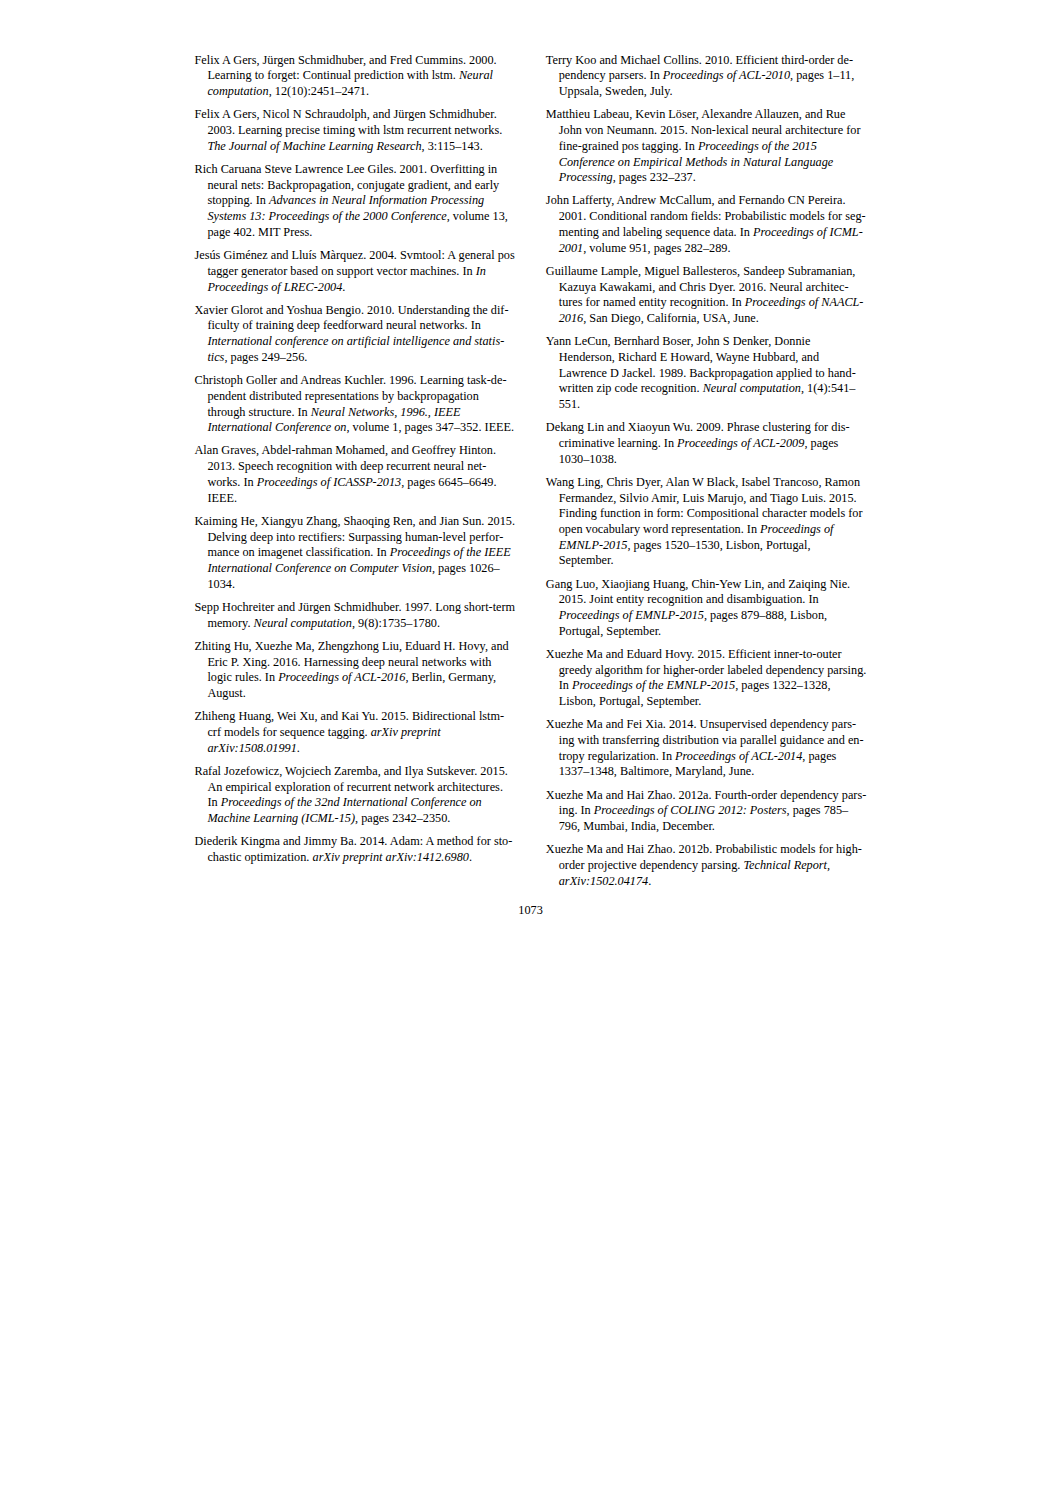Felix A Gers, Jürgen Schmidhuber, and Fred Cummins. 2000. Learning to forget: Continual prediction with lstm. Neural computation, 12(10):2451–2471.
Felix A Gers, Nicol N Schraudolph, and Jürgen Schmidhuber. 2003. Learning precise timing with lstm recurrent networks. The Journal of Machine Learning Research, 3:115–143.
Rich Caruana Steve Lawrence Lee Giles. 2001. Overfitting in neural nets: Backpropagation, conjugate gradient, and early stopping. In Advances in Neural Information Processing Systems 13: Proceedings of the 2000 Conference, volume 13, page 402. MIT Press.
Jesús Giménez and Lluís Màrquez. 2004. Svmtool: A general pos tagger generator based on support vector machines. In In Proceedings of LREC-2004.
Xavier Glorot and Yoshua Bengio. 2010. Understanding the difficulty of training deep feedforward neural networks. In International conference on artificial intelligence and statistics, pages 249–256.
Christoph Goller and Andreas Kuchler. 1996. Learning task-dependent distributed representations by backpropagation through structure. In Neural Networks, 1996., IEEE International Conference on, volume 1, pages 347–352. IEEE.
Alan Graves, Abdel-rahman Mohamed, and Geoffrey Hinton. 2013. Speech recognition with deep recurrent neural networks. In Proceedings of ICASSP-2013, pages 6645–6649. IEEE.
Kaiming He, Xiangyu Zhang, Shaoqing Ren, and Jian Sun. 2015. Delving deep into rectifiers: Surpassing human-level performance on imagenet classification. In Proceedings of the IEEE International Conference on Computer Vision, pages 1026–1034.
Sepp Hochreiter and Jürgen Schmidhuber. 1997. Long short-term memory. Neural computation, 9(8):1735–1780.
Zhiting Hu, Xuezhe Ma, Zhengzhong Liu, Eduard H. Hovy, and Eric P. Xing. 2016. Harnessing deep neural networks with logic rules. In Proceedings of ACL-2016, Berlin, Germany, August.
Zhiheng Huang, Wei Xu, and Kai Yu. 2015. Bidirectional lstm-crf models for sequence tagging. arXiv preprint arXiv:1508.01991.
Rafal Jozefowicz, Wojciech Zaremba, and Ilya Sutskever. 2015. An empirical exploration of recurrent network architectures. In Proceedings of the 32nd International Conference on Machine Learning (ICML-15), pages 2342–2350.
Diederik Kingma and Jimmy Ba. 2014. Adam: A method for stochastic optimization. arXiv preprint arXiv:1412.6980.
Terry Koo and Michael Collins. 2010. Efficient third-order dependency parsers. In Proceedings of ACL-2010, pages 1–11, Uppsala, Sweden, July.
Matthieu Labeau, Kevin Löser, Alexandre Allauzen, and Rue John von Neumann. 2015. Non-lexical neural architecture for fine-grained pos tagging. In Proceedings of the 2015 Conference on Empirical Methods in Natural Language Processing, pages 232–237.
John Lafferty, Andrew McCallum, and Fernando CN Pereira. 2001. Conditional random fields: Probabilistic models for segmenting and labeling sequence data. In Proceedings of ICML-2001, volume 951, pages 282–289.
Guillaume Lample, Miguel Ballesteros, Sandeep Subramanian, Kazuya Kawakami, and Chris Dyer. 2016. Neural architectures for named entity recognition. In Proceedings of NAACL-2016, San Diego, California, USA, June.
Yann LeCun, Bernhard Boser, John S Denker, Donnie Henderson, Richard E Howard, Wayne Hubbard, and Lawrence D Jackel. 1989. Backpropagation applied to handwritten zip code recognition. Neural computation, 1(4):541–551.
Dekang Lin and Xiaoyun Wu. 2009. Phrase clustering for discriminative learning. In Proceedings of ACL-2009, pages 1030–1038.
Wang Ling, Chris Dyer, Alan W Black, Isabel Trancoso, Ramon Fermandez, Silvio Amir, Luis Marujo, and Tiago Luis. 2015. Finding function in form: Compositional character models for open vocabulary word representation. In Proceedings of EMNLP-2015, pages 1520–1530, Lisbon, Portugal, September.
Gang Luo, Xiaojiang Huang, Chin-Yew Lin, and Zaiqing Nie. 2015. Joint entity recognition and disambiguation. In Proceedings of EMNLP-2015, pages 879–888, Lisbon, Portugal, September.
Xuezhe Ma and Eduard Hovy. 2015. Efficient inner-to-outer greedy algorithm for higher-order labeled dependency parsing. In Proceedings of the EMNLP-2015, pages 1322–1328, Lisbon, Portugal, September.
Xuezhe Ma and Fei Xia. 2014. Unsupervised dependency parsing with transferring distribution via parallel guidance and entropy regularization. In Proceedings of ACL-2014, pages 1337–1348, Baltimore, Maryland, June.
Xuezhe Ma and Hai Zhao. 2012a. Fourth-order dependency parsing. In Proceedings of COLING 2012: Posters, pages 785–796, Mumbai, India, December.
Xuezhe Ma and Hai Zhao. 2012b. Probabilistic models for high-order projective dependency parsing. Technical Report, arXiv:1502.04174.
1073